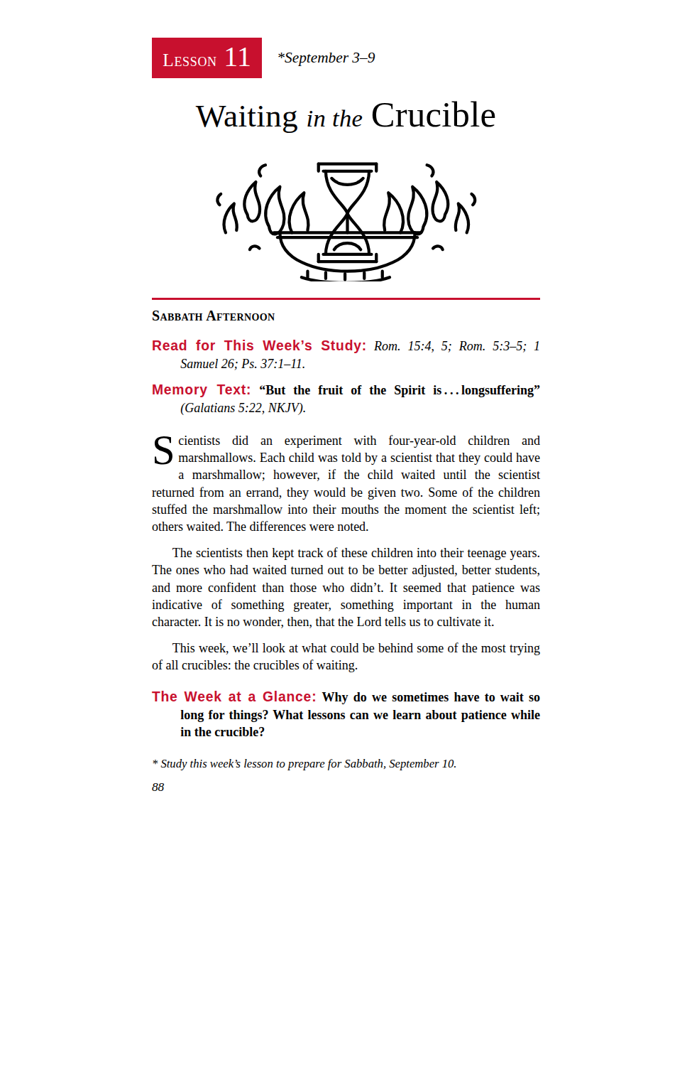Lesson 11
*September 3–9
Waiting in the Crucible
Sabbath Afternoon
Read for This Week’s Study: Rom. 15:4, 5; Rom. 5:3–5; 1 Samuel 26; Ps. 37:1–11.
Memory Text: “But the fruit of the Spirit is . . . longsuffering” (Galatians 5:22, NKJV).
Scientists did an experiment with four-year-old children and marshmallows. Each child was told by a scientist that they could have a marshmallow; however, if the child waited until the scientist returned from an errand, they would be given two. Some of the children stuffed the marshmallow into their mouths the moment the scientist left; others waited. The differences were noted.
The scientists then kept track of these children into their teenage years. The ones who had waited turned out to be better adjusted, better students, and more confident than those who didn’t. It seemed that patience was indicative of something greater, something important in the human character. It is no wonder, then, that the Lord tells us to cultivate it.
This week, we’ll look at what could be behind some of the most trying of all crucibles: the crucibles of waiting.
The Week at a Glance: Why do we sometimes have to wait so long for things? What lessons can we learn about patience while in the crucible?
* Study this week’s lesson to prepare for Sabbath, September 10.
88